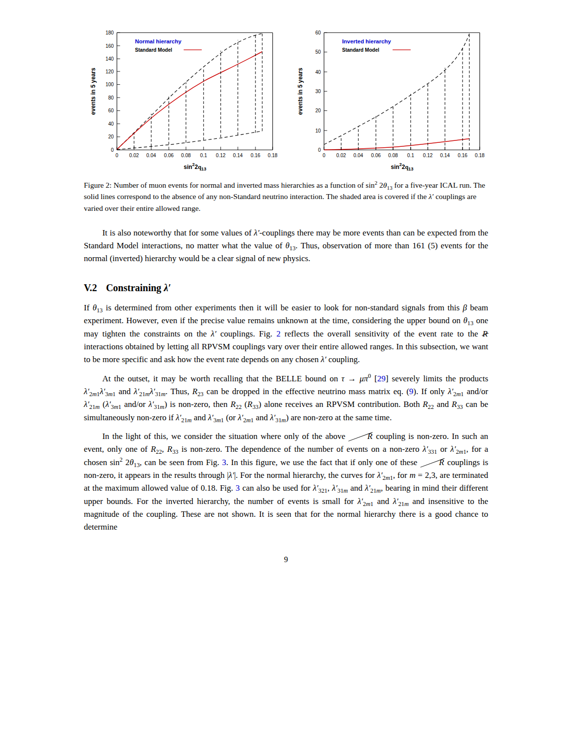0 20 40 60 80 100 120 140 160 180 0 0.02 0.04 0.06 0.08 0.1 0.12 0.14 0.16 0.18 events in 5 years sin22q13 Normal hierarchy Standard Model
0 10 20 30 40 50 60 0 0.02 0.04 0.06 0.08 0.1 0.12 0.14 0.16 0.18 events in 5 years sin22q13 Inverted hierarchy Standard Model
Figure 2: Number of muon events for normal and inverted mass hierarchies as a function of sin2 2θ13 for a five-year ICAL run. The solid lines correspond to the absence of any non-Standard neutrino interaction. The shaded area is covered if the λ′ couplings are varied over their entire allowed range.
It is also noteworthy that for some values of λ′-couplings there may be more events than can be expected from the Standard Model interactions, no matter what the value of θ13. Thus, observation of more than 161 (5) events for the normal (inverted) hierarchy would be a clear signal of new physics.
V.2 Constraining λ′
If θ13 is determined from other experiments then it will be easier to look for non-standard signals from this β beam experiment. However, even if the precise value remains unknown at the time, considering the upper bound on θ13 one may tighten the constraints on the λ′ couplings. Fig. 2 reflects the overall sensitivity of the event rate to the R interactions obtained by letting all RPVSM couplings vary over their entire allowed ranges. In this subsection, we want to be more specific and ask how the event rate depends on any chosen λ′ coupling.
At the outset, it may be worth recalling that the BELLE bound on τ → μπ0 [29] severely limits the products λ′2m1λ′3m1 and λ′21mλ′31m. Thus, R23 can be dropped in the effective neutrino mass matrix eq. (9). If only λ′2m1 and/or λ′21m (λ′3m1 and/or λ′31m) is non-zero, then R22 (R33) alone receives an RPVSM contribution. Both R22 and R33 can be simultaneously non-zero if λ′21m and λ′3m1 (or λ′2m1 and λ′31m) are non-zero at the same time.
In the light of this, we consider the situation where only of the above R coupling is non-zero. In such an event, only one of R22, R33 is non-zero. The dependence of the number of events on a non-zero λ′331 or λ′2m1, for a chosen sin2 2θ13, can be seen from Fig. 3. In this figure, we use the fact that if only one of these R couplings is non-zero, it appears in the results through |λ′|. For the normal hierarchy, the curves for λ′2m1, for m = 2,3, are terminated at the maximum allowed value of 0.18. Fig. 3 can also be used for λ′321, λ′31m and λ′21m, bearing in mind their different upper bounds. For the inverted hierarchy, the number of events is small for λ′2m1 and λ′21m and insensitive to the magnitude of the coupling. These are not shown. It is seen that for the normal hierarchy there is a good chance to determine
9